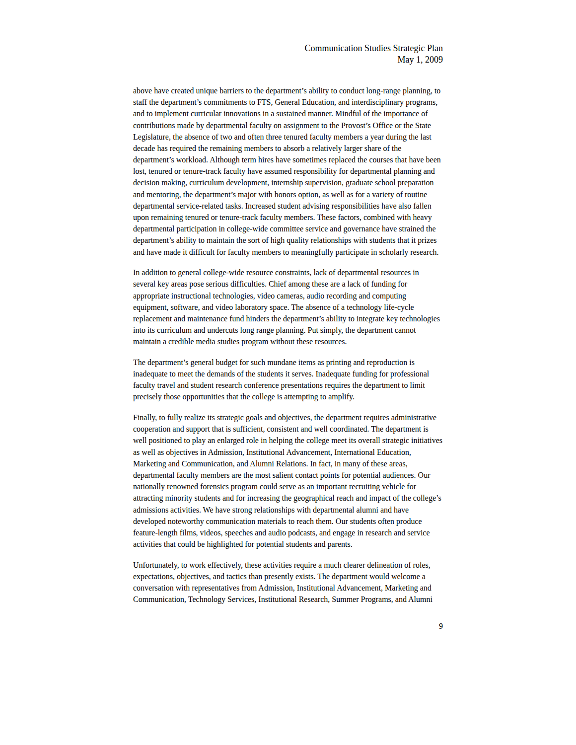Communication Studies Strategic Plan
May 1, 2009
above have created unique barriers to the department’s ability to conduct long-range planning, to staff the department’s commitments to FTS, General Education, and interdisciplinary programs, and to implement curricular innovations in a sustained manner. Mindful of the importance of contributions made by departmental faculty on assignment to the Provost’s Office or the State Legislature, the absence of two and often three tenured faculty members a year during the last decade has required the remaining members to absorb a relatively larger share of the department’s workload. Although term hires have sometimes replaced the courses that have been lost, tenured or tenure-track faculty have assumed responsibility for departmental planning and decision making, curriculum development, internship supervision, graduate school preparation and mentoring, the department’s major with honors option, as well as for a variety of routine departmental service-related tasks. Increased student advising responsibilities have also fallen upon remaining tenured or tenure-track faculty members. These factors, combined with heavy departmental participation in college-wide committee service and governance have strained the department’s ability to maintain the sort of high quality relationships with students that it prizes and have made it difficult for faculty members to meaningfully participate in scholarly research.
In addition to general college-wide resource constraints, lack of departmental resources in several key areas pose serious difficulties. Chief among these are a lack of funding for appropriate instructional technologies, video cameras, audio recording and computing equipment, software, and video laboratory space. The absence of a technology life-cycle replacement and maintenance fund hinders the department’s ability to integrate key technologies into its curriculum and undercuts long range planning. Put simply, the department cannot maintain a credible media studies program without these resources.
The department’s general budget for such mundane items as printing and reproduction is inadequate to meet the demands of the students it serves. Inadequate funding for professional faculty travel and student research conference presentations requires the department to limit precisely those opportunities that the college is attempting to amplify.
Finally, to fully realize its strategic goals and objectives, the department requires administrative cooperation and support that is sufficient, consistent and well coordinated. The department is well positioned to play an enlarged role in helping the college meet its overall strategic initiatives as well as objectives in Admission, Institutional Advancement, International Education, Marketing and Communication, and Alumni Relations. In fact, in many of these areas, departmental faculty members are the most salient contact points for potential audiences. Our nationally renowned forensics program could serve as an important recruiting vehicle for attracting minority students and for increasing the geographical reach and impact of the college’s admissions activities. We have strong relationships with departmental alumni and have developed noteworthy communication materials to reach them. Our students often produce feature-length films, videos, speeches and audio podcasts, and engage in research and service activities that could be highlighted for potential students and parents.
Unfortunately, to work effectively, these activities require a much clearer delineation of roles, expectations, objectives, and tactics than presently exists. The department would welcome a conversation with representatives from Admission, Institutional Advancement, Marketing and Communication, Technology Services, Institutional Research, Summer Programs, and Alumni
9